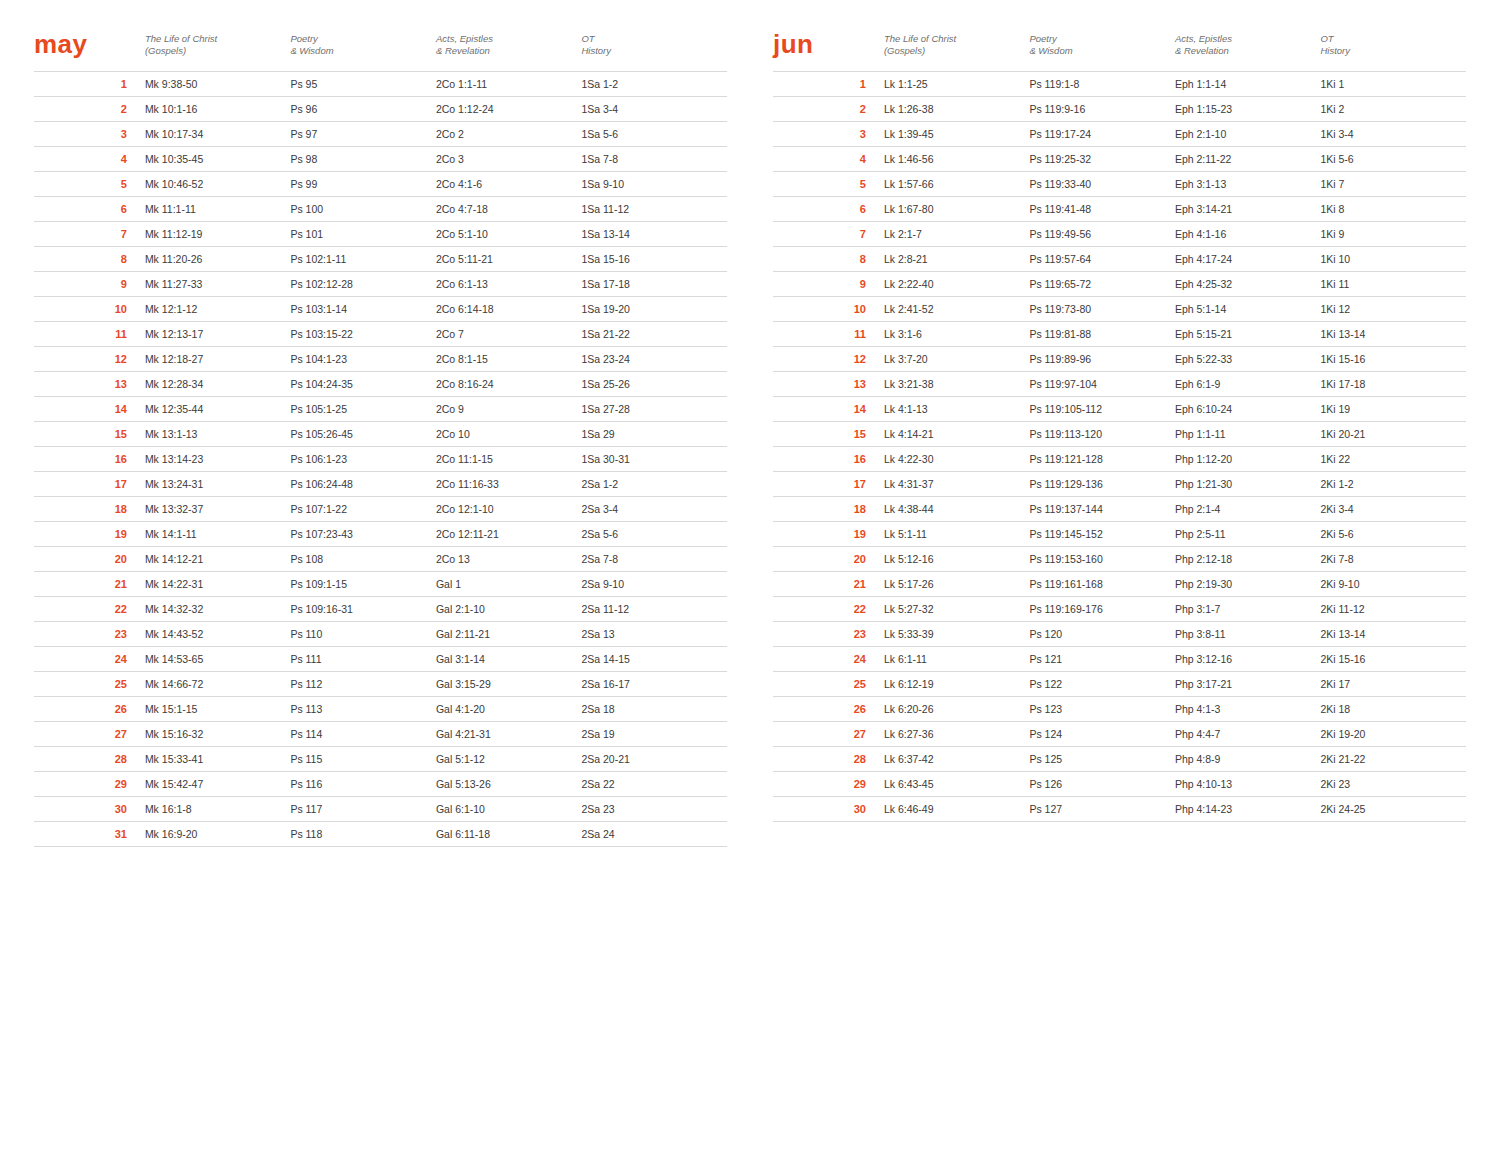| may | The Life of Christ (Gospels) | Poetry & Wisdom | Acts, Epistles & Revelation | OT History |
| --- | --- | --- | --- | --- |
| 1 | Mk 9:38-50 | Ps 95 | 2Co 1:1-11 | 1Sa 1-2 |
| 2 | Mk 10:1-16 | Ps 96 | 2Co 1:12-24 | 1Sa 3-4 |
| 3 | Mk 10:17-34 | Ps 97 | 2Co 2 | 1Sa 5-6 |
| 4 | Mk 10:35-45 | Ps 98 | 2Co 3 | 1Sa 7-8 |
| 5 | Mk 10:46-52 | Ps 99 | 2Co 4:1-6 | 1Sa 9-10 |
| 6 | Mk 11:1-11 | Ps 100 | 2Co 4:7-18 | 1Sa 11-12 |
| 7 | Mk 11:12-19 | Ps 101 | 2Co 5:1-10 | 1Sa 13-14 |
| 8 | Mk 11:20-26 | Ps 102:1-11 | 2Co 5:11-21 | 1Sa 15-16 |
| 9 | Mk 11:27-33 | Ps 102:12-28 | 2Co 6:1-13 | 1Sa 17-18 |
| 10 | Mk 12:1-12 | Ps 103:1-14 | 2Co 6:14-18 | 1Sa 19-20 |
| 11 | Mk 12:13-17 | Ps 103:15-22 | 2Co 7 | 1Sa 21-22 |
| 12 | Mk 12:18-27 | Ps 104:1-23 | 2Co 8:1-15 | 1Sa 23-24 |
| 13 | Mk 12:28-34 | Ps 104:24-35 | 2Co 8:16-24 | 1Sa 25-26 |
| 14 | Mk 12:35-44 | Ps 105:1-25 | 2Co 9 | 1Sa 27-28 |
| 15 | Mk 13:1-13 | Ps 105:26-45 | 2Co 10 | 1Sa 29 |
| 16 | Mk 13:14-23 | Ps 106:1-23 | 2Co 11:1-15 | 1Sa 30-31 |
| 17 | Mk 13:24-31 | Ps 106:24-48 | 2Co 11:16-33 | 2Sa 1-2 |
| 18 | Mk 13:32-37 | Ps 107:1-22 | 2Co 12:1-10 | 2Sa 3-4 |
| 19 | Mk 14:1-11 | Ps 107:23-43 | 2Co 12:11-21 | 2Sa 5-6 |
| 20 | Mk 14:12-21 | Ps 108 | 2Co 13 | 2Sa 7-8 |
| 21 | Mk 14:22-31 | Ps 109:1-15 | Gal 1 | 2Sa 9-10 |
| 22 | Mk 14:32-32 | Ps 109:16-31 | Gal 2:1-10 | 2Sa 11-12 |
| 23 | Mk 14:43-52 | Ps 110 | Gal 2:11-21 | 2Sa 13 |
| 24 | Mk 14:53-65 | Ps 111 | Gal 3:1-14 | 2Sa 14-15 |
| 25 | Mk 14:66-72 | Ps 112 | Gal 3:15-29 | 2Sa 16-17 |
| 26 | Mk 15:1-15 | Ps 113 | Gal 4:1-20 | 2Sa 18 |
| 27 | Mk 15:16-32 | Ps 114 | Gal 4:21-31 | 2Sa 19 |
| 28 | Mk 15:33-41 | Ps 115 | Gal 5:1-12 | 2Sa 20-21 |
| 29 | Mk 15:42-47 | Ps 116 | Gal 5:13-26 | 2Sa 22 |
| 30 | Mk 16:1-8 | Ps 117 | Gal 6:1-10 | 2Sa 23 |
| 31 | Mk 16:9-20 | Ps 118 | Gal 6:11-18 | 2Sa 24 |
| jun | The Life of Christ (Gospels) | Poetry & Wisdom | Acts, Epistles & Revelation | OT History |
| --- | --- | --- | --- | --- |
| 1 | Lk 1:1-25 | Ps 119:1-8 | Eph 1:1-14 | 1Ki 1 |
| 2 | Lk 1:26-38 | Ps 119:9-16 | Eph 1:15-23 | 1Ki 2 |
| 3 | Lk 1:39-45 | Ps 119:17-24 | Eph 2:1-10 | 1Ki 3-4 |
| 4 | Lk 1:46-56 | Ps 119:25-32 | Eph 2:11-22 | 1Ki 5-6 |
| 5 | Lk 1:57-66 | Ps 119:33-40 | Eph 3:1-13 | 1Ki 7 |
| 6 | Lk 1:67-80 | Ps 119:41-48 | Eph 3:14-21 | 1Ki 8 |
| 7 | Lk 2:1-7 | Ps 119:49-56 | Eph 4:1-16 | 1Ki 9 |
| 8 | Lk 2:8-21 | Ps 119:57-64 | Eph 4:17-24 | 1Ki 10 |
| 9 | Lk 2:22-40 | Ps 119:65-72 | Eph 4:25-32 | 1Ki 11 |
| 10 | Lk 2:41-52 | Ps 119:73-80 | Eph 5:1-14 | 1Ki 12 |
| 11 | Lk 3:1-6 | Ps 119:81-88 | Eph 5:15-21 | 1Ki 13-14 |
| 12 | Lk 3:7-20 | Ps 119:89-96 | Eph 5:22-33 | 1Ki 15-16 |
| 13 | Lk 3:21-38 | Ps 119:97-104 | Eph 6:1-9 | 1Ki 17-18 |
| 14 | Lk 4:1-13 | Ps 119:105-112 | Eph 6:10-24 | 1Ki 19 |
| 15 | Lk 4:14-21 | Ps 119:113-120 | Php 1:1-11 | 1Ki 20-21 |
| 16 | Lk 4:22-30 | Ps 119:121-128 | Php 1:12-20 | 1Ki 22 |
| 17 | Lk 4:31-37 | Ps 119:129-136 | Php 1:21-30 | 2Ki 1-2 |
| 18 | Lk 4:38-44 | Ps 119:137-144 | Php 2:1-4 | 2Ki 3-4 |
| 19 | Lk 5:1-11 | Ps 119:145-152 | Php 2:5-11 | 2Ki 5-6 |
| 20 | Lk 5:12-16 | Ps 119:153-160 | Php 2:12-18 | 2Ki 7-8 |
| 21 | Lk 5:17-26 | Ps 119:161-168 | Php 2:19-30 | 2Ki 9-10 |
| 22 | Lk 5:27-32 | Ps 119:169-176 | Php 3:1-7 | 2Ki 11-12 |
| 23 | Lk 5:33-39 | Ps 120 | Php 3:8-11 | 2Ki 13-14 |
| 24 | Lk 6:1-11 | Ps 121 | Php 3:12-16 | 2Ki 15-16 |
| 25 | Lk 6:12-19 | Ps 122 | Php 3:17-21 | 2Ki 17 |
| 26 | Lk 6:20-26 | Ps 123 | Php 4:1-3 | 2Ki 18 |
| 27 | Lk 6:27-36 | Ps 124 | Php 4:4-7 | 2Ki 19-20 |
| 28 | Lk 6:37-42 | Ps 125 | Php 4:8-9 | 2Ki 21-22 |
| 29 | Lk 6:43-45 | Ps 126 | Php 4:10-13 | 2Ki 23 |
| 30 | Lk 6:46-49 | Ps 127 | Php 4:14-23 | 2Ki 24-25 |